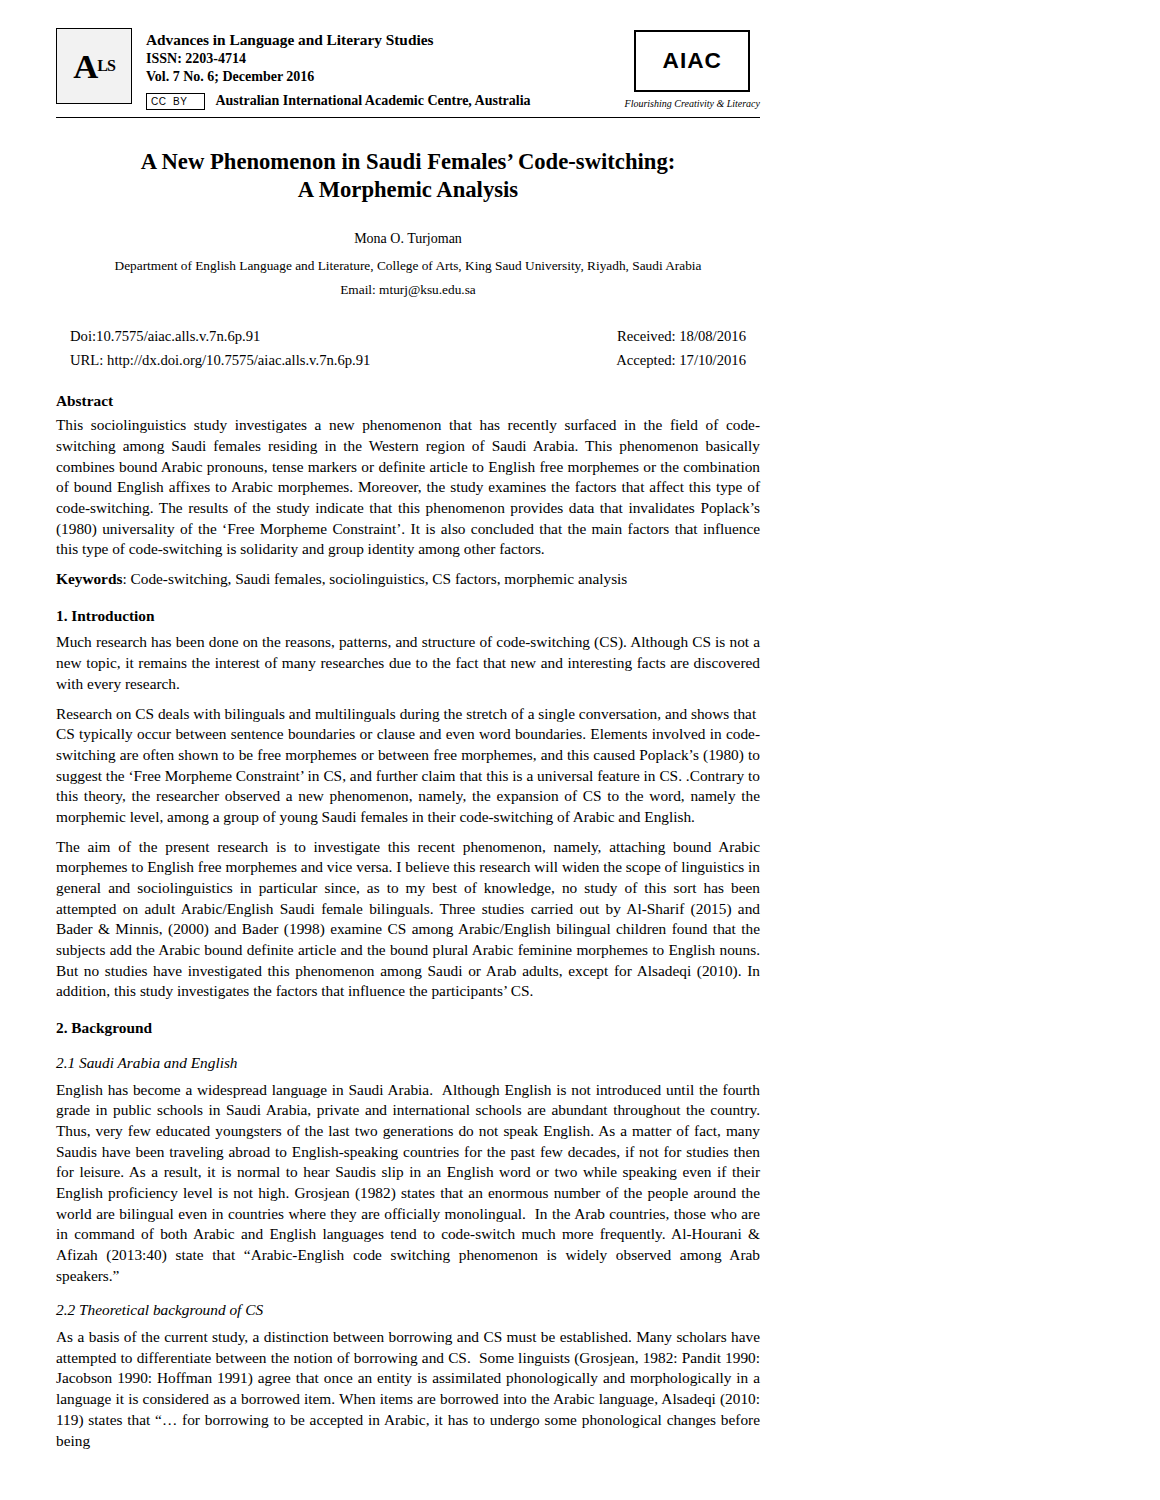ALS
Advances in Language and Literary Studies
ISSN: 2203-4714
Vol. 7 No. 6; December 2016
CC BY Australian International Academic Centre, Australia
AIAC
Flourishing Creativity & Literacy
A New Phenomenon in Saudi Females’ Code-switching:
A Morphemic Analysis
Mona O. Turjoman
Department of English Language and Literature, College of Arts, King Saud University, Riyadh, Saudi Arabia
Email: mturj@ksu.edu.sa
| Doi:10.7575/aiac.alls.v.7n.6p.91 | Received: 18/08/2016 |
| URL: http://dx.doi.org/10.7575/aiac.alls.v.7n.6p.91 | Accepted: 17/10/2016 |
Abstract
This sociolinguistics study investigates a new phenomenon that has recently surfaced in the field of code-switching among Saudi females residing in the Western region of Saudi Arabia. This phenomenon basically combines bound Arabic pronouns, tense markers or definite article to English free morphemes or the combination of bound English affixes to Arabic morphemes. Moreover, the study examines the factors that affect this type of code-switching. The results of the study indicate that this phenomenon provides data that invalidates Poplack’s (1980) universality of the ‘Free Morpheme Constraint’. It is also concluded that the main factors that influence this type of code-switching is solidarity and group identity among other factors.
Keywords: Code-switching, Saudi females, sociolinguistics, CS factors, morphemic analysis
1. Introduction
Much research has been done on the reasons, patterns, and structure of code-switching (CS). Although CS is not a new topic, it remains the interest of many researches due to the fact that new and interesting facts are discovered with every research.
Research on CS deals with bilinguals and multilinguals during the stretch of a single conversation, and shows that CS typically occur between sentence boundaries or clause and even word boundaries. Elements involved in code-switching are often shown to be free morphemes or between free morphemes, and this caused Poplack’s (1980) to suggest the ‘Free Morpheme Constraint’ in CS, and further claim that this is a universal feature in CS. .Contrary to this theory, the researcher observed a new phenomenon, namely, the expansion of CS to the word, namely the morphemic level, among a group of young Saudi females in their code-switching of Arabic and English.
The aim of the present research is to investigate this recent phenomenon, namely, attaching bound Arabic morphemes to English free morphemes and vice versa. I believe this research will widen the scope of linguistics in general and sociolinguistics in particular since, as to my best of knowledge, no study of this sort has been attempted on adult Arabic/English Saudi female bilinguals. Three studies carried out by Al-Sharif (2015) and Bader & Minnis, (2000) and Bader (1998) examine CS among Arabic/English bilingual children found that the subjects add the Arabic bound definite article and the bound plural Arabic feminine morphemes to English nouns. But no studies have investigated this phenomenon among Saudi or Arab adults, except for Alsadeqi (2010). In addition, this study investigates the factors that influence the participants’ CS.
2. Background
2.1 Saudi Arabia and English
English has become a widespread language in Saudi Arabia. Although English is not introduced until the fourth grade in public schools in Saudi Arabia, private and international schools are abundant throughout the country. Thus, very few educated youngsters of the last two generations do not speak English. As a matter of fact, many Saudis have been traveling abroad to English-speaking countries for the past few decades, if not for studies then for leisure. As a result, it is normal to hear Saudis slip in an English word or two while speaking even if their English proficiency level is not high. Grosjean (1982) states that an enormous number of the people around the world are bilingual even in countries where they are officially monolingual. In the Arab countries, those who are in command of both Arabic and English languages tend to code-switch much more frequently. Al-Hourani & Afizah (2013:40) state that “Arabic-English code switching phenomenon is widely observed among Arab speakers.”
2.2 Theoretical background of CS
As a basis of the current study, a distinction between borrowing and CS must be established. Many scholars have attempted to differentiate between the notion of borrowing and CS. Some linguists (Grosjean, 1982: Pandit 1990: Jacobson 1990: Hoffman 1991) agree that once an entity is assimilated phonologically and morphologically in a language it is considered as a borrowed item. When items are borrowed into the Arabic language, Alsadeqi (2010: 119) states that “… for borrowing to be accepted in Arabic, it has to undergo some phonological changes before being